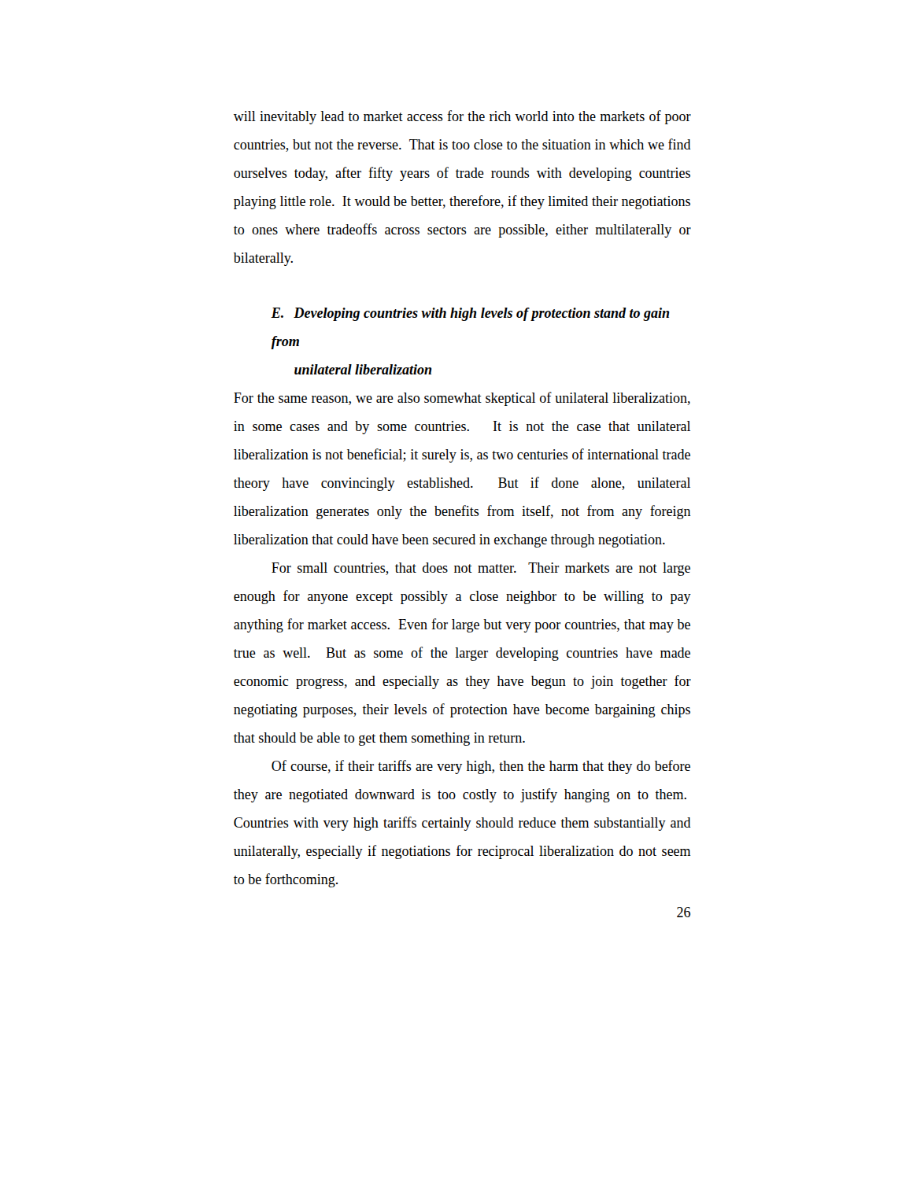will inevitably lead to market access for the rich world into the markets of poor countries, but not the reverse. That is too close to the situation in which we find ourselves today, after fifty years of trade rounds with developing countries playing little role. It would be better, therefore, if they limited their negotiations to ones where tradeoffs across sectors are possible, either multilaterally or bilaterally.
E. Developing countries with high levels of protection stand to gain from unilateral liberalization
For the same reason, we are also somewhat skeptical of unilateral liberalization, in some cases and by some countries. It is not the case that unilateral liberalization is not beneficial; it surely is, as two centuries of international trade theory have convincingly established. But if done alone, unilateral liberalization generates only the benefits from itself, not from any foreign liberalization that could have been secured in exchange through negotiation.
For small countries, that does not matter. Their markets are not large enough for anyone except possibly a close neighbor to be willing to pay anything for market access. Even for large but very poor countries, that may be true as well. But as some of the larger developing countries have made economic progress, and especially as they have begun to join together for negotiating purposes, their levels of protection have become bargaining chips that should be able to get them something in return.
Of course, if their tariffs are very high, then the harm that they do before they are negotiated downward is too costly to justify hanging on to them. Countries with very high tariffs certainly should reduce them substantially and unilaterally, especially if negotiations for reciprocal liberalization do not seem to be forthcoming.
26